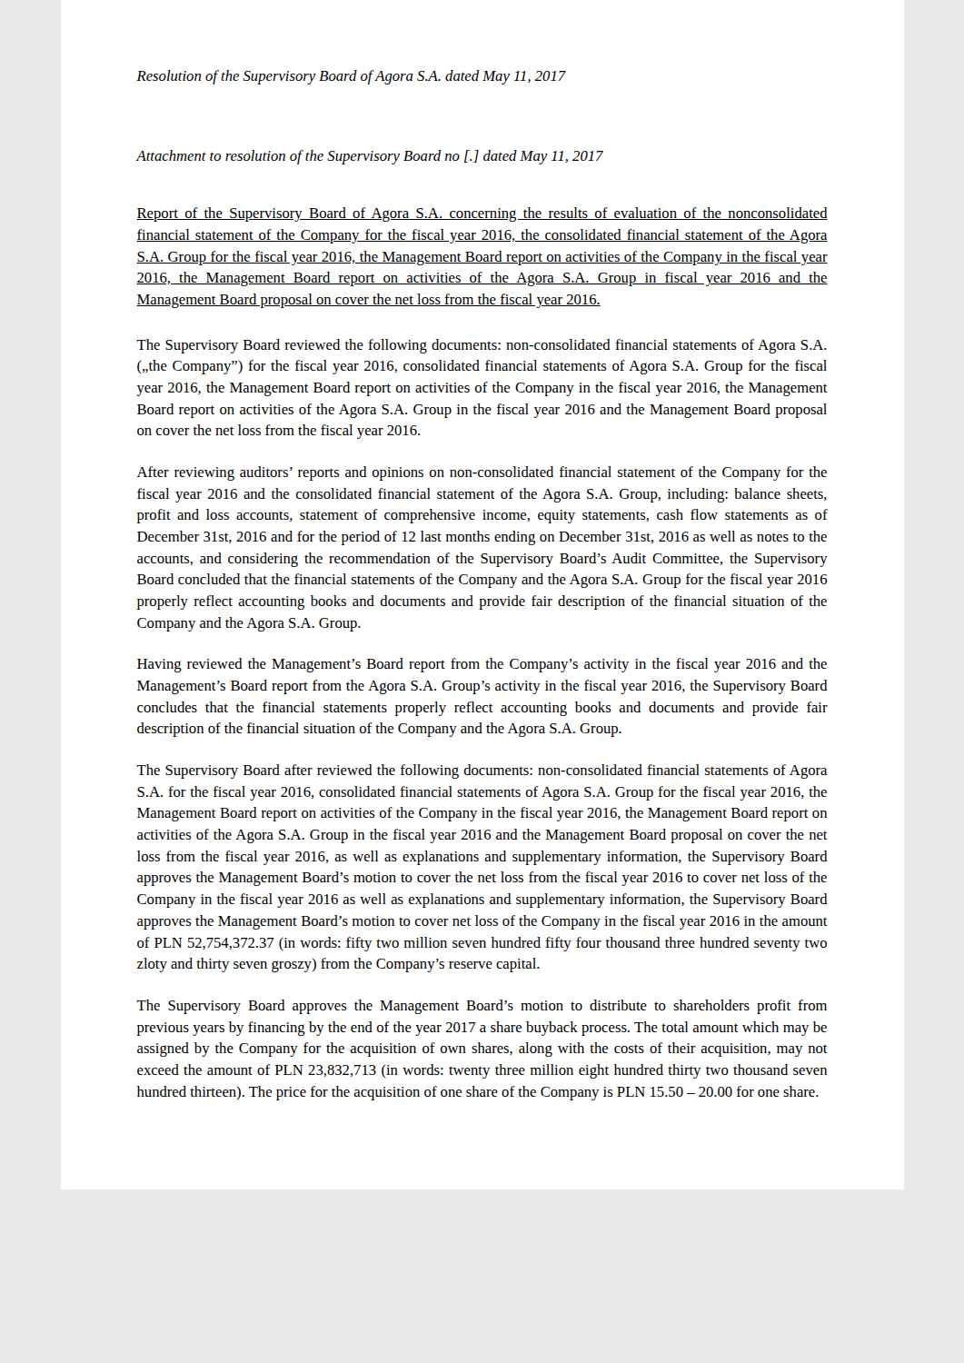Resolution of the Supervisory Board of Agora S.A. dated May 11, 2017
Attachment to resolution of the Supervisory Board no [.] dated May 11, 2017
Report of the Supervisory Board of Agora S.A. concerning the results of evaluation of the nonconsolidated financial statement of the Company for the fiscal year 2016, the consolidated financial statement of the Agora S.A. Group for the fiscal year 2016, the Management Board report on activities of the Company in the fiscal year 2016, the Management Board report on activities of the Agora S.A. Group in fiscal year 2016 and the Management Board proposal on cover the net loss from the fiscal year 2016.
The Supervisory Board reviewed the following documents: non-consolidated financial statements of Agora S.A. („the Company”) for the fiscal year 2016, consolidated financial statements of Agora S.A. Group for the fiscal year 2016, the Management Board report on activities of the Company in the fiscal year 2016, the Management Board report on activities of the Agora S.A. Group in the fiscal year 2016 and the Management Board proposal on cover the net loss from the fiscal year 2016.
After reviewing auditors’ reports and opinions on non-consolidated financial statement of the Company for the fiscal year 2016 and the consolidated financial statement of the Agora S.A. Group, including: balance sheets, profit and loss accounts, statement of comprehensive income, equity statements, cash flow statements as of December 31st, 2016 and for the period of 12 last months ending on December 31st, 2016 as well as notes to the accounts, and considering the recommendation of the Supervisory Board’s Audit Committee, the Supervisory Board concluded that the financial statements of the Company and the Agora S.A. Group for the fiscal year 2016 properly reflect accounting books and documents and provide fair description of the financial situation of the Company and the Agora S.A. Group.
Having reviewed the Management’s Board report from the Company’s activity in the fiscal year 2016 and the Management’s Board report from the Agora S.A. Group’s activity in the fiscal year 2016, the Supervisory Board concludes that the financial statements properly reflect accounting books and documents and provide fair description of the financial situation of the Company and the Agora S.A. Group.
The Supervisory Board after reviewed the following documents: non-consolidated financial statements of Agora S.A. for the fiscal year 2016, consolidated financial statements of Agora S.A. Group for the fiscal year 2016, the Management Board report on activities of the Company in the fiscal year 2016, the Management Board report on activities of the Agora S.A. Group in the fiscal year 2016 and the Management Board proposal on cover the net loss from the fiscal year 2016, as well as explanations and supplementary information, the Supervisory Board approves the Management Board’s motion to cover the net loss from the fiscal year 2016 to cover net loss of the Company in the fiscal year 2016 as well as explanations and supplementary information, the Supervisory Board approves the Management Board’s motion to cover net loss of the Company in the fiscal year 2016 in the amount of PLN 52,754,372.37 (in words: fifty two million seven hundred fifty four thousand three hundred seventy two zloty and thirty seven groszy) from the Company’s reserve capital.
The Supervisory Board approves the Management Board’s motion to distribute to shareholders profit from previous years by financing by the end of the year 2017 a share buyback process. The total amount which may be assigned by the Company for the acquisition of own shares, along with the costs of their acquisition, may not exceed the amount of PLN 23,832,713 (in words: twenty three million eight hundred thirty two thousand seven hundred thirteen). The price for the acquisition of one share of the Company is PLN 15.50 – 20.00 for one share.